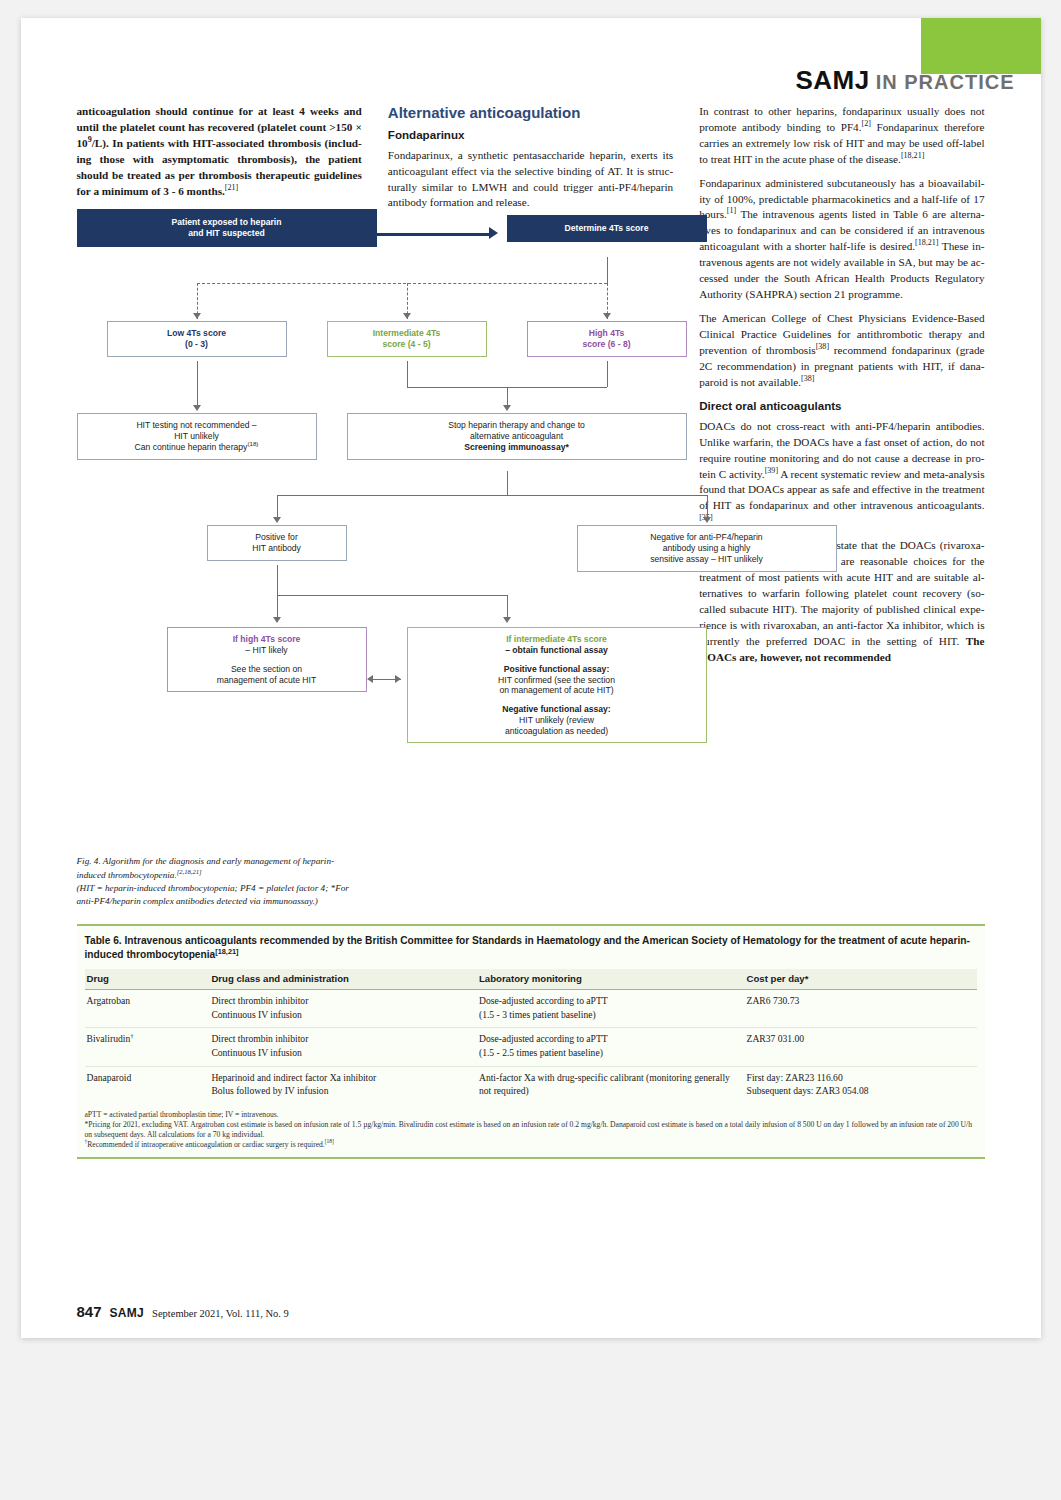SAMJIN PRACTICE
anticoagulation should continue for at least 4 weeks and until the platelet count has recovered (platelet count >150 × 109/L). In patients with HIT-associated thrombosis (including those with asymptomatic thrombosis), the patient should be treated as per thrombosis therapeutic guidelines for a minimum of 3 - 6 months.[21]
Patient exposed to heparin
and HIT suspected
Determine 4Ts score
Low 4Ts score
(0 - 3)
Intermediate 4Ts
score (4 - 5)
High 4Ts
score (6 - 8)
HIT testing not recommended –
HIT unlikely
Can continue heparin therapy(18)
Stop heparin therapy and change to
alternative anticoagulant
Screening immunoassay*
Positive for
HIT antibody
Negative for anti-PF4/heparin
antibody using a highly
sensitive assay – HIT unlikely
If high 4Ts score
– HIT likely
See the section on
management of acute HIT
If intermediate 4Ts score
– obtain functional assay
Positive functional assay:
HIT confirmed (see the section
on management of acute HIT)
Negative functional assay:
HIT unlikely (review
anticoagulation as needed)
Fig. 4. Algorithm for the diagnosis and early management of heparin-induced thrombocytopenia.[2,18,21]
(HIT = heparin-induced thrombocytopenia; PF4 = platelet factor 4; *For anti-PF4/heparin complex antibodies detected via immunoassay.)
Alternative anticoagulation
Fondaparinux
Fondaparinux, a synthetic pentasaccharide heparin, exerts its anticoagulant effect via the selective binding of AT. It is structurally similar to LMWH and could trigger anti-PF4/heparin antibody formation and release.
In contrast to other heparins, fondaparinux usually does not promote antibody binding to PF4.[2] Fondaparinux therefore carries an extremely low risk of HIT and may be used off-label to treat HIT in the acute phase of the disease.[18,21]
Fondaparinux administered subcutaneously has a bioavailability of 100%, predictable pharmacokinetics and a half-life of 17 hours.[1] The intravenous agents listed in Table 6 are alternatives to fondaparinux and can be considered if an intravenous anticoagulant with a shorter half-life is desired.[18,21] These intravenous agents are not widely available in SA, but may be accessed under the South African Health Products Regulatory Authority (SAHPRA) section 21 programme.
The American College of Chest Physicians Evidence-Based Clinical Practice Guidelines for antithrombotic therapy and prevention of thrombosis[38] recommend fondaparinux (grade 2C recommendation) in pregnant patients with HIT, if danaparoid is not available.[38]
Direct oral anticoagulants
DOACs do not cross-react with anti-PF4/heparin antibodies. Unlike warfarin, the DOACs have a fast onset of action, do not require routine monitoring and do not cause a decrease in protein C activity.[39] A recent systematic review and meta-analysis found that DOACs appear as safe and effective in the treatment of HIT as fondaparinux and other intravenous anticoagulants.[35]
The ASH 2018 guidelines[21] state that the DOACs (rivaroxaban, apixaban or dabigatran) are reasonable choices for the treatment of most patients with acute HIT and are suitable alternatives to warfarin following platelet count recovery (so-called subacute HIT). The majority of published clinical experience is with rivaroxaban, an anti-factor Xa inhibitor, which is currently the preferred DOAC in the setting of HIT. The DOACs are, however, not recommended
Table 6. Intravenous anticoagulants recommended by the British Committee for Standards in Haematology and the American Society of Hematology for the treatment of acute heparin-induced thrombocytopenia[18,21]
| Drug | Drug class and administration | Laboratory monitoring | Cost per day* |
| --- | --- | --- | --- |
| Argatroban | Direct thrombin inhibitor Continuous IV infusion | Dose-adjusted according to aPTT (1.5 - 3 times patient baseline) | ZAR6 730.73 |
| Bivalirudin † | Direct thrombin inhibitor Continuous IV infusion | Dose-adjusted according to aPTT (1.5 - 2.5 times patient baseline) | ZAR37 031.00 |
| Danaparoid | Heparinoid and indirect factor Xa inhibitor Bolus followed by IV infusion | Anti-factor Xa with drug-specific calibrant (monitoring generally not required) | First day: ZAR23 116.60 Subsequent days: ZAR3 054.08 |
aPTT = activated partial thromboplastin time; IV = intravenous.
*Pricing for 2021, excluding VAT. Argatroban cost estimate is based on infusion rate of 1.5 µg/kg/min. Bivalirudin cost estimate is based on an infusion rate of 0.2 mg/kg/h. Danaparoid cost estimate is based on a total daily infusion of 8 500 U on day 1 followed by an infusion rate of 200 U/h on subsequent days. All calculations for a 70 kg individual.
†Recommended if intraoperative anticoagulation or cardiac surgery is required.[18]
847 SAMJ September 2021, Vol. 111, No. 9